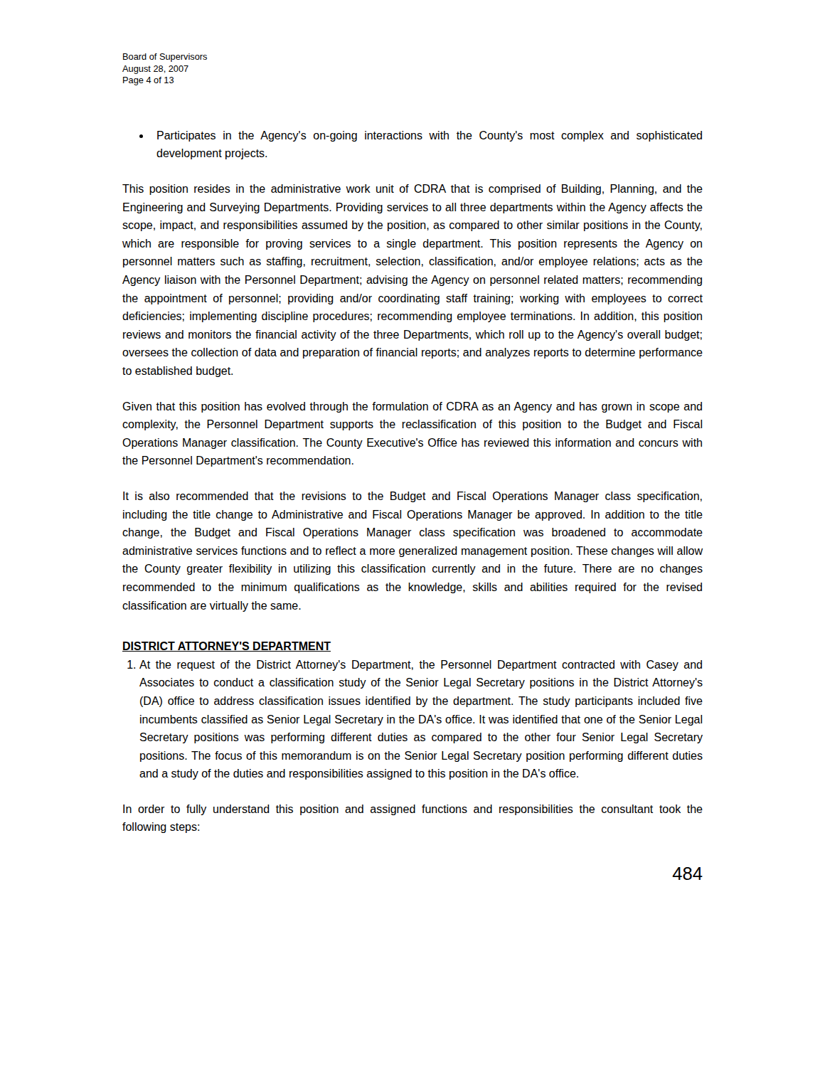Board of Supervisors
August 28, 2007
Page 4 of 13
Participates in the Agency's on-going interactions with the County's most complex and sophisticated development projects.
This position resides in the administrative work unit of CDRA that is comprised of Building, Planning, and the Engineering and Surveying Departments. Providing services to all three departments within the Agency affects the scope, impact, and responsibilities assumed by the position, as compared to other similar positions in the County, which are responsible for proving services to a single department. This position represents the Agency on personnel matters such as staffing, recruitment, selection, classification, and/or employee relations; acts as the Agency liaison with the Personnel Department; advising the Agency on personnel related matters; recommending the appointment of personnel; providing and/or coordinating staff training; working with employees to correct deficiencies; implementing discipline procedures; recommending employee terminations. In addition, this position reviews and monitors the financial activity of the three Departments, which roll up to the Agency's overall budget; oversees the collection of data and preparation of financial reports; and analyzes reports to determine performance to established budget.
Given that this position has evolved through the formulation of CDRA as an Agency and has grown in scope and complexity, the Personnel Department supports the reclassification of this position to the Budget and Fiscal Operations Manager classification. The County Executive's Office has reviewed this information and concurs with the Personnel Department's recommendation.
It is also recommended that the revisions to the Budget and Fiscal Operations Manager class specification, including the title change to Administrative and Fiscal Operations Manager be approved. In addition to the title change, the Budget and Fiscal Operations Manager class specification was broadened to accommodate administrative services functions and to reflect a more generalized management position. These changes will allow the County greater flexibility in utilizing this classification currently and in the future. There are no changes recommended to the minimum qualifications as the knowledge, skills and abilities required for the revised classification are virtually the same.
District Attorney's Department
At the request of the District Attorney's Department, the Personnel Department contracted with Casey and Associates to conduct a classification study of the Senior Legal Secretary positions in the District Attorney's (DA) office to address classification issues identified by the department. The study participants included five incumbents classified as Senior Legal Secretary in the DA's office. It was identified that one of the Senior Legal Secretary positions was performing different duties as compared to the other four Senior Legal Secretary positions. The focus of this memorandum is on the Senior Legal Secretary position performing different duties and a study of the duties and responsibilities assigned to this position in the DA's office.
In order to fully understand this position and assigned functions and responsibilities the consultant took the following steps:
484